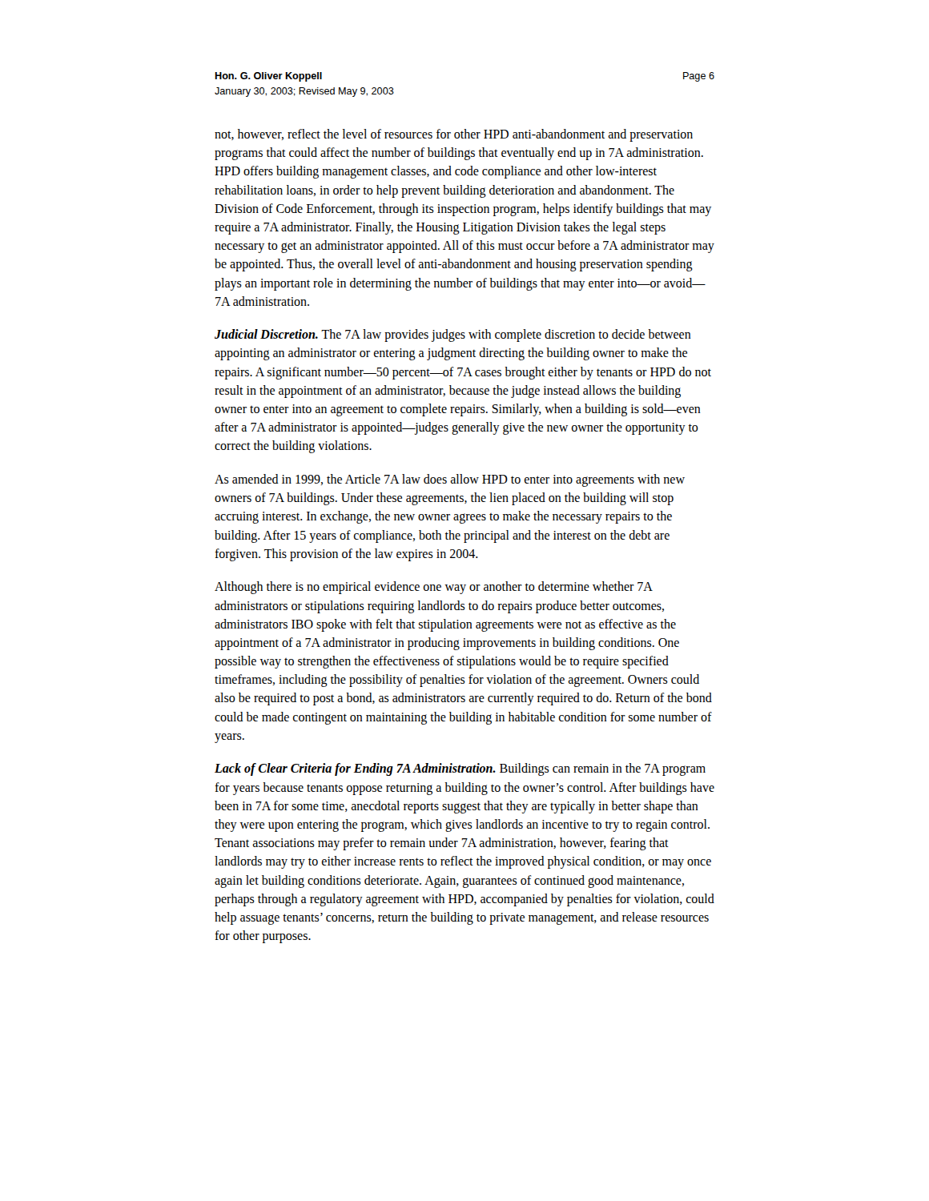Hon. G. Oliver Koppell
January 30, 2003; Revised May 9, 2003
Page 6
not, however, reflect the level of resources for other HPD anti-abandonment and preservation programs that could affect the number of buildings that eventually end up in 7A administration. HPD offers building management classes, and code compliance and other low-interest rehabilitation loans, in order to help prevent building deterioration and abandonment. The Division of Code Enforcement, through its inspection program, helps identify buildings that may require a 7A administrator. Finally, the Housing Litigation Division takes the legal steps necessary to get an administrator appointed. All of this must occur before a 7A administrator may be appointed. Thus, the overall level of anti-abandonment and housing preservation spending plays an important role in determining the number of buildings that may enter into—or avoid—7A administration.
Judicial Discretion. The 7A law provides judges with complete discretion to decide between appointing an administrator or entering a judgment directing the building owner to make the repairs. A significant number—50 percent—of 7A cases brought either by tenants or HPD do not result in the appointment of an administrator, because the judge instead allows the building owner to enter into an agreement to complete repairs. Similarly, when a building is sold—even after a 7A administrator is appointed—judges generally give the new owner the opportunity to correct the building violations.
As amended in 1999, the Article 7A law does allow HPD to enter into agreements with new owners of 7A buildings. Under these agreements, the lien placed on the building will stop accruing interest. In exchange, the new owner agrees to make the necessary repairs to the building. After 15 years of compliance, both the principal and the interest on the debt are forgiven. This provision of the law expires in 2004.
Although there is no empirical evidence one way or another to determine whether 7A administrators or stipulations requiring landlords to do repairs produce better outcomes, administrators IBO spoke with felt that stipulation agreements were not as effective as the appointment of a 7A administrator in producing improvements in building conditions. One possible way to strengthen the effectiveness of stipulations would be to require specified timeframes, including the possibility of penalties for violation of the agreement. Owners could also be required to post a bond, as administrators are currently required to do. Return of the bond could be made contingent on maintaining the building in habitable condition for some number of years.
Lack of Clear Criteria for Ending 7A Administration. Buildings can remain in the 7A program for years because tenants oppose returning a building to the owner’s control. After buildings have been in 7A for some time, anecdotal reports suggest that they are typically in better shape than they were upon entering the program, which gives landlords an incentive to try to regain control. Tenant associations may prefer to remain under 7A administration, however, fearing that landlords may try to either increase rents to reflect the improved physical condition, or may once again let building conditions deteriorate. Again, guarantees of continued good maintenance, perhaps through a regulatory agreement with HPD, accompanied by penalties for violation, could help assuage tenants’ concerns, return the building to private management, and release resources for other purposes.